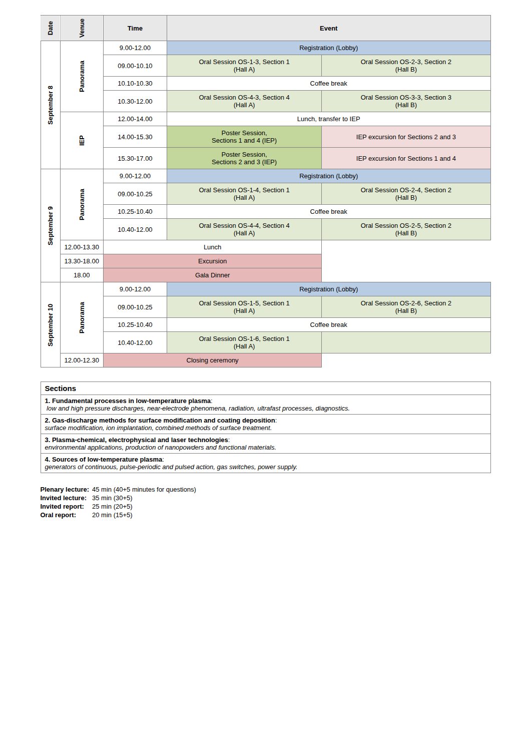| Date | Venue | Time | Event |
| --- | --- | --- | --- |
| September 8 | Panorama | 9.00-12.00 | Registration (Lobby) |
| 09.00-10.10 | Oral Session OS-1-3, Section 1 (Hall A) | Oral Session OS-2-3, Section 2 (Hall B) |
| 10.10-10.30 | Coffee break |
| 10.30-12.00 | Oral Session OS-4-3, Section 4 (Hall A) | Oral Session OS-3-3, Section 3 (Hall B) |
| IEP | 12.00-14.00 | Lunch, transfer to IEP |
| 14.00-15.30 | Poster Session, Sections 1 and 4 (IEP) | IEP excursion for Sections 2 and 3 |
| 15.30-17.00 | Poster Session, Sections 2 and 3 (IEP) | IEP excursion for Sections 1 and 4 |
| September 9 | Panorama | 9.00-12.00 | Registration (Lobby) |
| 09.00-10.25 | Oral Session OS-1-4, Section 1 (Hall A) | Oral Session OS-2-4, Section 2 (Hall B) |
| 10.25-10.40 | Coffee break |
| 10.40-12.00 | Oral Session OS-4-4, Section 4 (Hall A) | Oral Session OS-2-5, Section 2 (Hall B) |
| 12.00-13.30 | Lunch |
| 13.30-18.00 | Excursion |
| 18.00 | Gala Dinner |
| September 10 | Panorama | 9.00-12.00 | Registration (Lobby) |
| 09.00-10.25 | Oral Session OS-1-5, Section 1 (Hall A) | Oral Session OS-2-6, Section 2 (Hall B) |
| 10.25-10.40 | Coffee break |
| 10.40-12.00 | Oral Session OS-1-6, Section 1 (Hall A) | |
| 12.00-12.30 | Closing ceremony |
| Sections |
| 1. Fundamental processes in low-temperature plasma : low and high pressure discharges, near-electrode phenomena, radiation, ultrafast processes, diagnostics. |
| 2. Gas-discharge methods for surface modification and coating deposition : surface modification, ion implantation, combined methods of surface treatment. |
| 3. Plasma-chemical, electrophysical and laser technologies : environmental applications, production of nanopowders and functional materials. |
| 4. Sources of low-temperature plasma : generators of continuous, pulse-periodic and pulsed action, gas switches, power supply. |
| Plenary lecture: | 45 min (40+5 minutes for questions) |
| Invited lecture: | 35 min (30+5) |
| Invited report: | 25 min (20+5) |
| Oral report: | 20 min (15+5) |